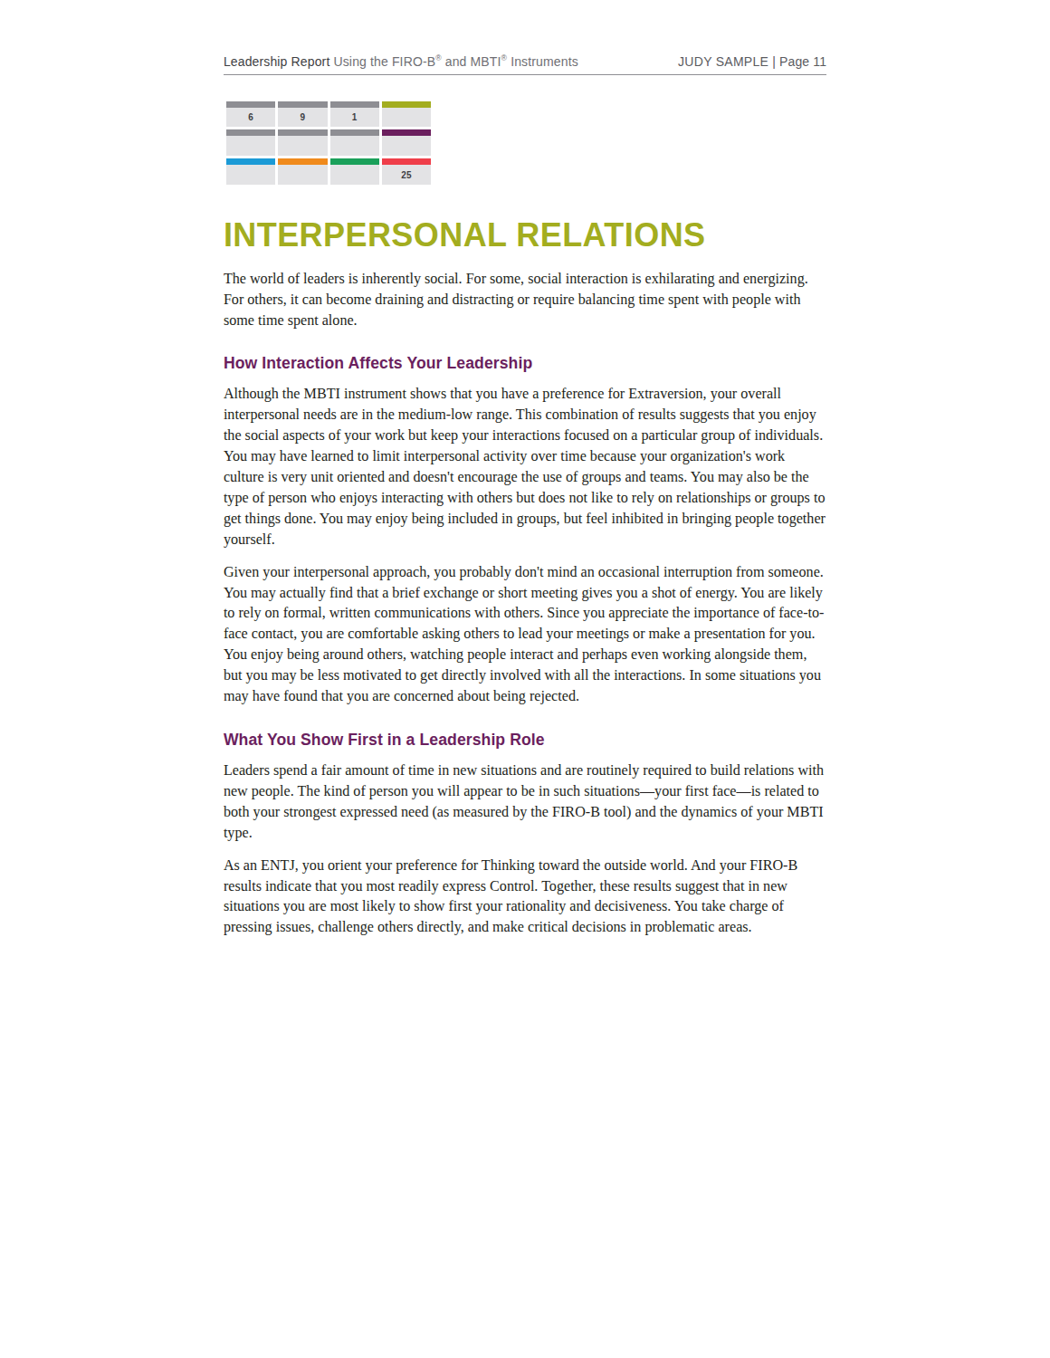Leadership Report Using the FIRO-B® and MBTI® Instruments
JUDY SAMPLE | Page 11
| 6 | 9 | 1 | |
| | | | 25 |
INTERPERSONAL RELATIONS
The world of leaders is inherently social. For some, social interaction is exhilarating and energizing. For others, it can become draining and distracting or require balancing time spent with people with some time spent alone.
How Interaction Affects Your Leadership
Although the MBTI instrument shows that you have a preference for Extraversion, your overall interpersonal needs are in the medium-low range. This combination of results suggests that you enjoy the social aspects of your work but keep your interactions focused on a particular group of individuals. You may have learned to limit interpersonal activity over time because your organization's work culture is very unit oriented and doesn't encourage the use of groups and teams. You may also be the type of person who enjoys interacting with others but does not like to rely on relationships or groups to get things done. You may enjoy being included in groups, but feel inhibited in bringing people together yourself.
Given your interpersonal approach, you probably don't mind an occasional interruption from someone. You may actually find that a brief exchange or short meeting gives you a shot of energy. You are likely to rely on formal, written communications with others. Since you appreciate the importance of face-to-face contact, you are comfortable asking others to lead your meetings or make a presentation for you. You enjoy being around others, watching people interact and perhaps even working alongside them, but you may be less motivated to get directly involved with all the interactions. In some situations you may have found that you are concerned about being rejected.
What You Show First in a Leadership Role
Leaders spend a fair amount of time in new situations and are routinely required to build relations with new people. The kind of person you will appear to be in such situations—your first face—is related to both your strongest expressed need (as measured by the FIRO-B tool) and the dynamics of your MBTI type.
As an ENTJ, you orient your preference for Thinking toward the outside world. And your FIRO-B results indicate that you most readily express Control. Together, these results suggest that in new situations you are most likely to show first your rationality and decisiveness. You take charge of pressing issues, challenge others directly, and make critical decisions in problematic areas.